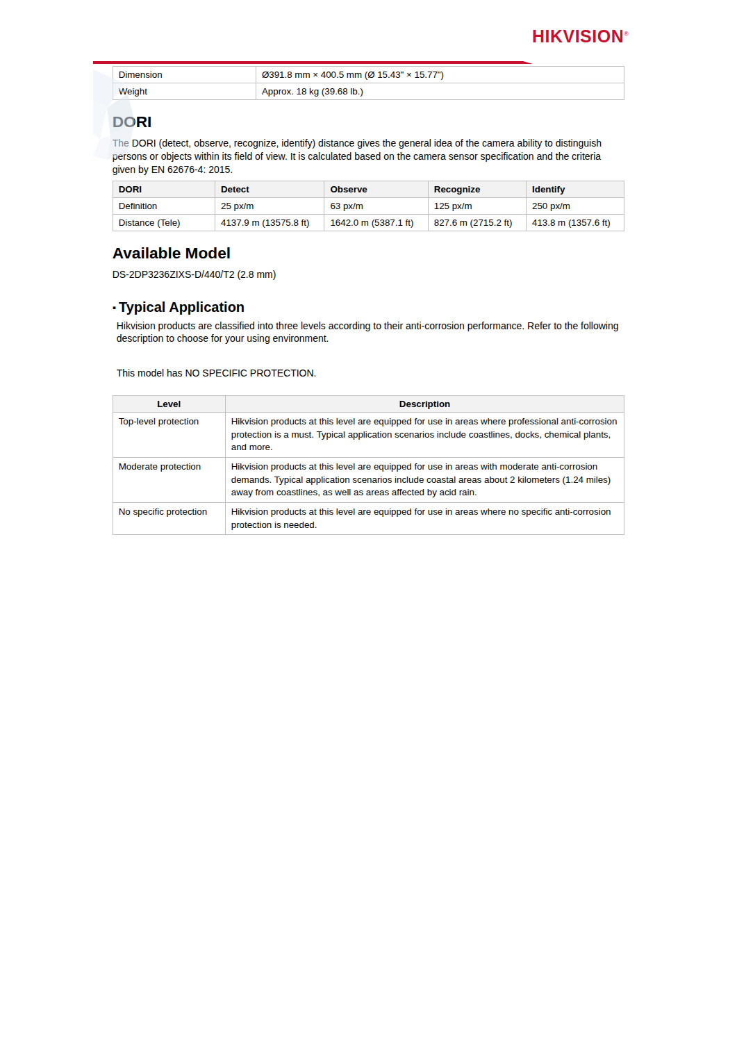HIKVISION®
| Dimension | Ø391.8 mm × 400.5 mm (Ø 15.43" × 15.77") |
| Weight | Approx. 18 kg (39.68 lb.) |
DORI
The DORI (detect, observe, recognize, identify) distance gives the general idea of the camera ability to distinguish persons or objects within its field of view. It is calculated based on the camera sensor specification and the criteria given by EN 62676-4: 2015.
| DORI | Detect | Observe | Recognize | Identify |
| --- | --- | --- | --- | --- |
| Definition | 25 px/m | 63 px/m | 125 px/m | 250 px/m |
| Distance (Tele) | 4137.9 m (13575.8 ft) | 1642.0 m (5387.1 ft) | 827.6 m (2715.2 ft) | 413.8 m (1357.6 ft) |
Available Model
DS-2DP3236ZIXS-D/440/T2 (2.8 mm)
Typical Application
Hikvision products are classified into three levels according to their anti-corrosion performance. Refer to the following description to choose for your using environment.
This model has NO SPECIFIC PROTECTION.
| Level | Description |
| --- | --- |
| Top-level protection | Hikvision products at this level are equipped for use in areas where professional anti-corrosion protection is a must. Typical application scenarios include coastlines, docks, chemical plants, and more. |
| Moderate protection | Hikvision products at this level are equipped for use in areas with moderate anti-corrosion demands. Typical application scenarios include coastal areas about 2 kilometers (1.24 miles) away from coastlines, as well as areas affected by acid rain. |
| No specific protection | Hikvision products at this level are equipped for use in areas where no specific anti-corrosion protection is needed. |